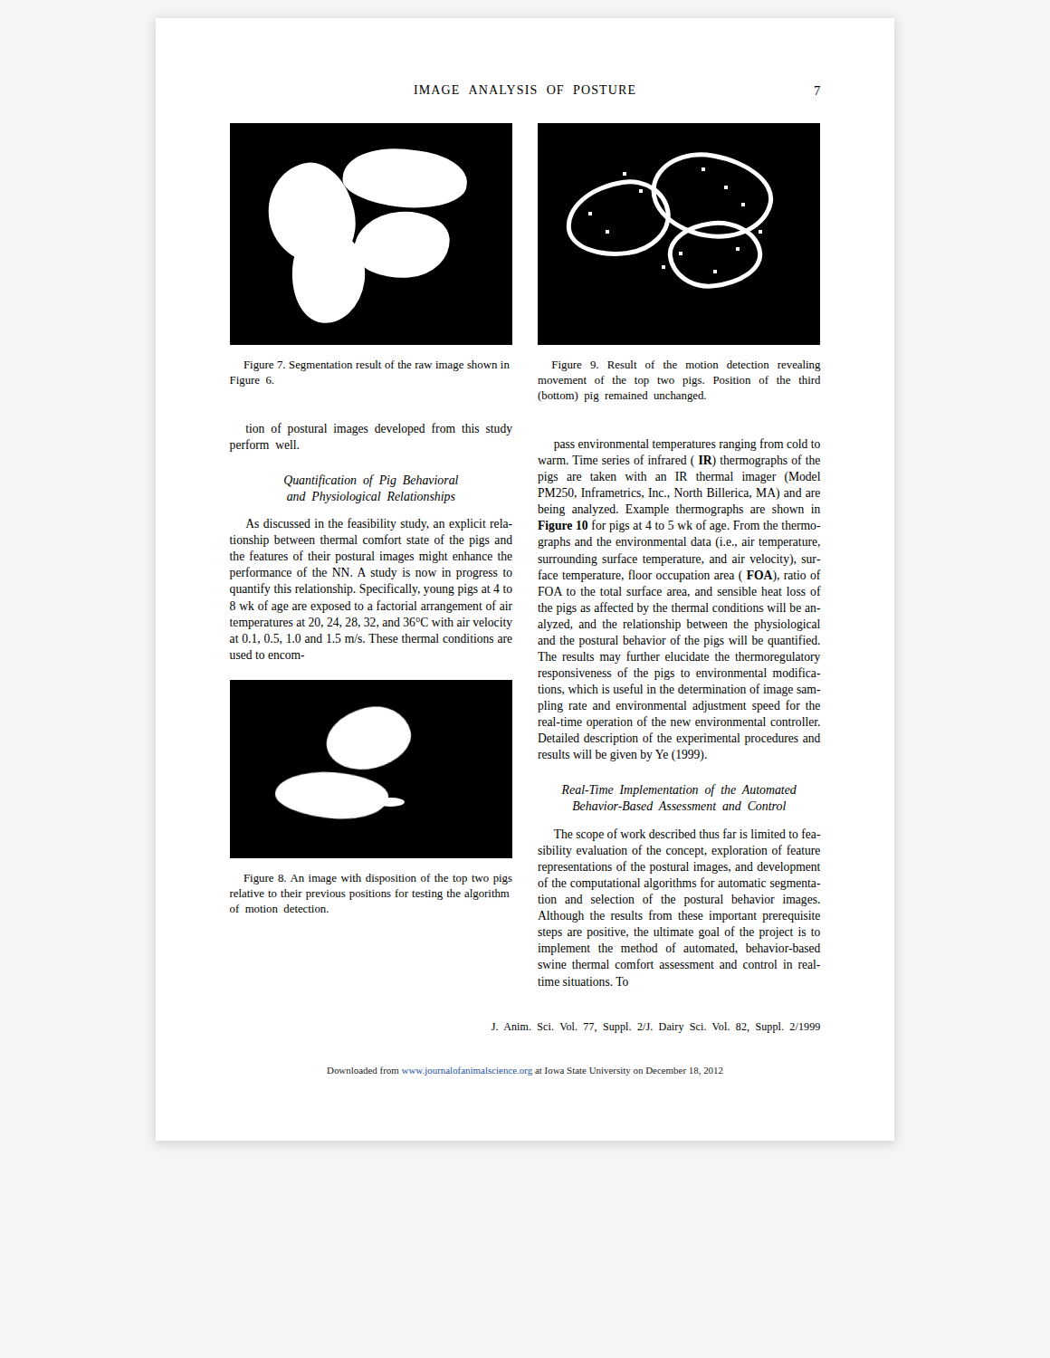IMAGE ANALYSIS OF POSTURE 7
Figure 7. Segmentation result of the raw image shown in Figure 6.
tion of postural images developed from this study perform well.
Quantification of Pig Behavioral
and Physiological Relationships
As discussed in the feasibility study, an explicit relationship between thermal comfort state of the pigs and the features of their postural images might enhance the performance of the NN. A study is now in progress to quantify this relationship. Specifically, young pigs at 4 to 8 wk of age are exposed to a factorial arrangement of air temperatures at 20, 24, 28, 32, and 36°C with air velocity at 0.1, 0.5, 1.0 and 1.5 m/s. These thermal conditions are used to encom-
Figure 8. An image with disposition of the top two pigs relative to their previous positions for testing the algorithm of motion detection.
Figure 9. Result of the motion detection revealing movement of the top two pigs. Position of the third (bottom) pig remained unchanged.
pass environmental temperatures ranging from cold to warm. Time series of infrared ( IR) thermographs of the pigs are taken with an IR thermal imager (Model PM250, Inframetrics, Inc., North Billerica, MA) and are being analyzed. Example thermographs are shown in Figure 10 for pigs at 4 to 5 wk of age. From the thermographs and the environmental data (i.e., air temperature, surrounding surface temperature, and air velocity), surface temperature, floor occupation area ( FOA), ratio of FOA to the total surface area, and sensible heat loss of the pigs as affected by the thermal conditions will be analyzed, and the relationship between the physiological and the postural behavior of the pigs will be quantified. The results may further elucidate the thermoregulatory responsiveness of the pigs to environmental modifications, which is useful in the determination of image sampling rate and environmental adjustment speed for the real-time operation of the new environmental controller. Detailed description of the experimental procedures and results will be given by Ye (1999).
Real-Time Implementation of the Automated
Behavior-Based Assessment and Control
The scope of work described thus far is limited to feasibility evaluation of the concept, exploration of feature representations of the postural images, and development of the computational algorithms for automatic segmentation and selection of the postural behavior images. Although the results from these important prerequisite steps are positive, the ultimate goal of the project is to implement the method of automated, behavior-based swine thermal comfort assessment and control in real-time situations. To
J. Anim. Sci. Vol. 77, Suppl. 2/J. Dairy Sci. Vol. 82, Suppl. 2/1999
Downloaded from www.journalofanimalscience.org at Iowa State University on December 18, 2012